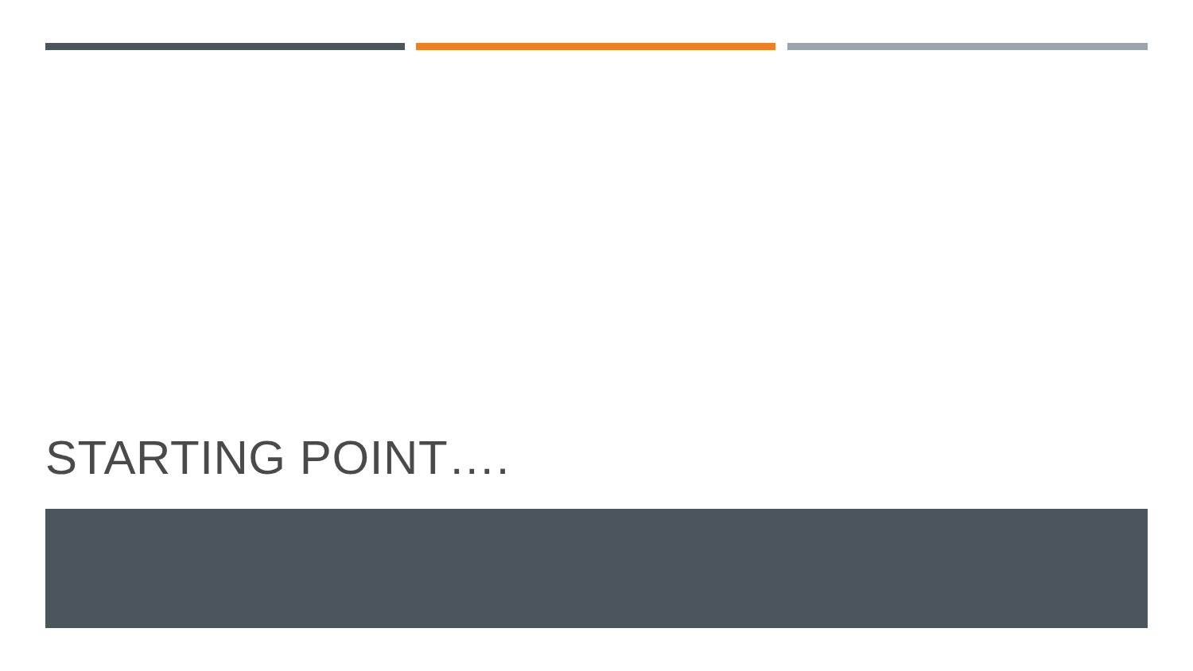Starting point….